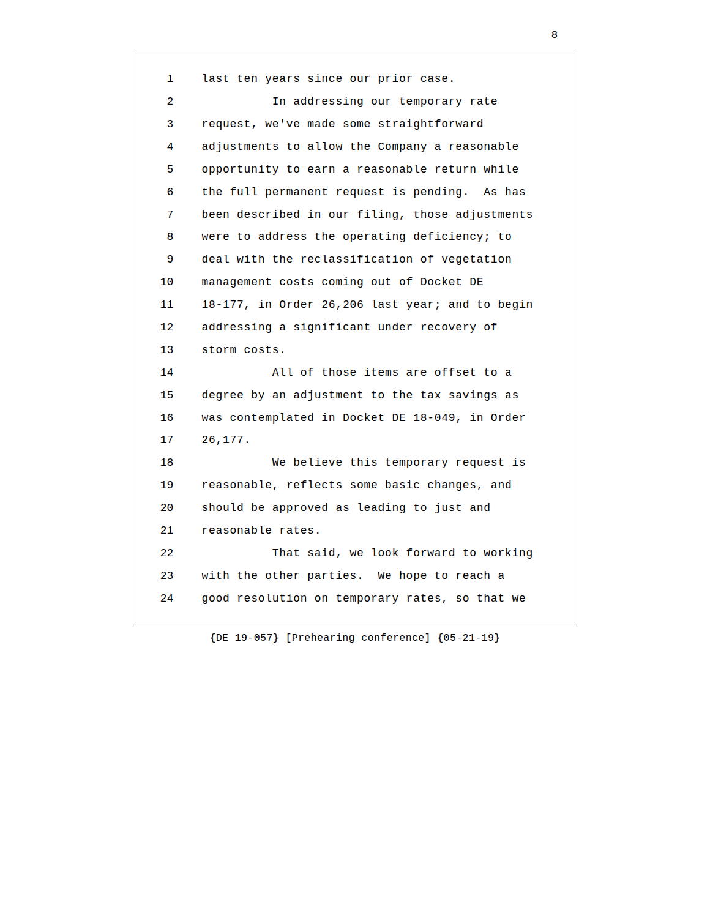8
| 1 | last ten years since our prior case. |
| 2 | In addressing our temporary rate |
| 3 | request, we've made some straightforward |
| 4 | adjustments to allow the Company a reasonable |
| 5 | opportunity to earn a reasonable return while |
| 6 | the full permanent request is pending. As has |
| 7 | been described in our filing, those adjustments |
| 8 | were to address the operating deficiency; to |
| 9 | deal with the reclassification of vegetation |
| 10 | management costs coming out of Docket DE |
| 11 | 18-177, in Order 26,206 last year; and to begin |
| 12 | addressing a significant under recovery of |
| 13 | storm costs. |
| 14 | All of those items are offset to a |
| 15 | degree by an adjustment to the tax savings as |
| 16 | was contemplated in Docket DE 18-049, in Order |
| 17 | 26,177. |
| 18 | We believe this temporary request is |
| 19 | reasonable, reflects some basic changes, and |
| 20 | should be approved as leading to just and |
| 21 | reasonable rates. |
| 22 | That said, we look forward to working |
| 23 | with the other parties. We hope to reach a |
| 24 | good resolution on temporary rates, so that we |
{DE 19-057} [Prehearing conference] {05-21-19}